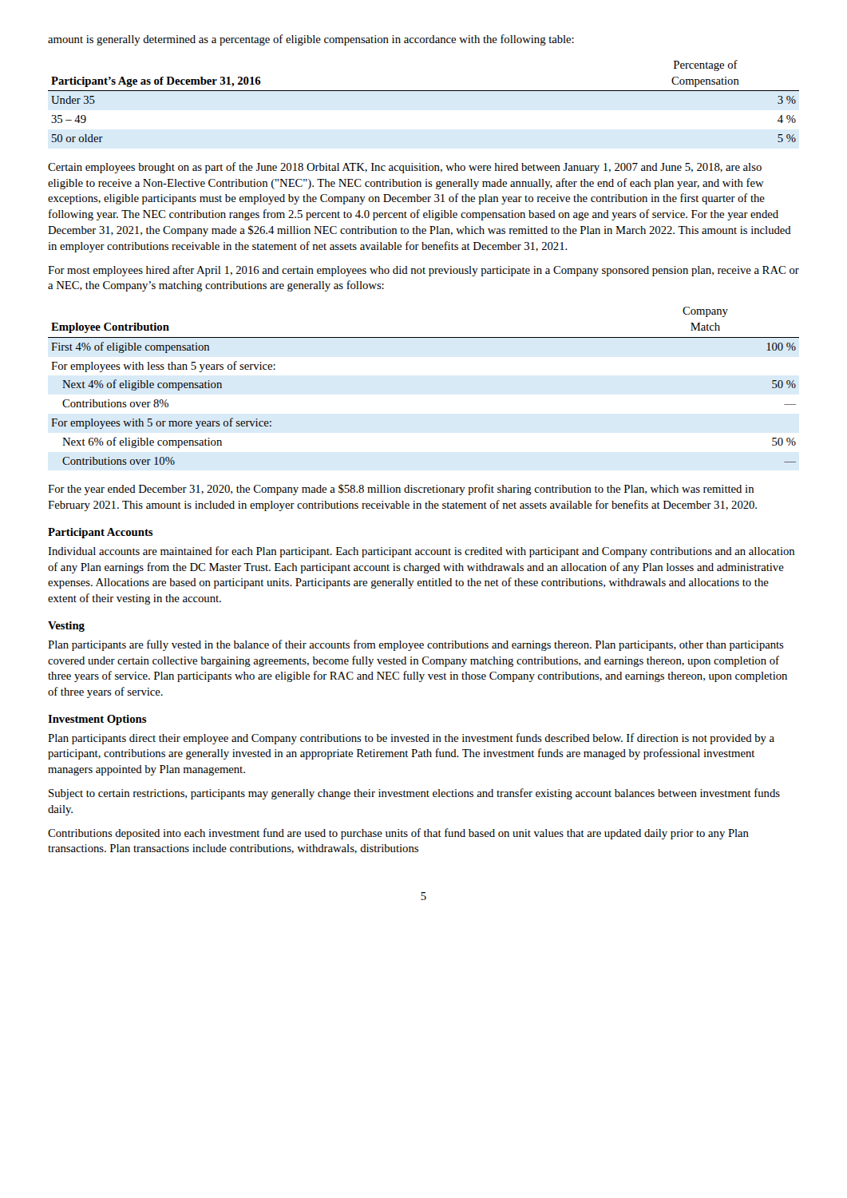amount is generally determined as a percentage of eligible compensation in accordance with the following table:
| Participant’s Age as of December 31, 2016 | Percentage of Compensation |
| --- | --- |
| Under 35 | 3 % |
| 35 – 49 | 4 % |
| 50 or older | 5 % |
Certain employees brought on as part of the June 2018 Orbital ATK, Inc acquisition, who were hired between January 1, 2007 and June 5, 2018, are also eligible to receive a Non-Elective Contribution ("NEC"). The NEC contribution is generally made annually, after the end of each plan year, and with few exceptions, eligible participants must be employed by the Company on December 31 of the plan year to receive the contribution in the first quarter of the following year. The NEC contribution ranges from 2.5 percent to 4.0 percent of eligible compensation based on age and years of service. For the year ended December 31, 2021, the Company made a $26.4 million NEC contribution to the Plan, which was remitted to the Plan in March 2022. This amount is included in employer contributions receivable in the statement of net assets available for benefits at December 31, 2021.
For most employees hired after April 1, 2016 and certain employees who did not previously participate in a Company sponsored pension plan, receive a RAC or a NEC, the Company’s matching contributions are generally as follows:
| Employee Contribution | Company Match |
| --- | --- |
| First 4% of eligible compensation | 100 % |
| For employees with less than 5 years of service: | |
| Next 4% of eligible compensation | 50 % |
| Contributions over 8% | — |
| For employees with 5 or more years of service: | |
| Next 6% of eligible compensation | 50 % |
| Contributions over 10% | — |
For the year ended December 31, 2020, the Company made a $58.8 million discretionary profit sharing contribution to the Plan, which was remitted in February 2021. This amount is included in employer contributions receivable in the statement of net assets available for benefits at December 31, 2020.
Participant Accounts
Individual accounts are maintained for each Plan participant. Each participant account is credited with participant and Company contributions and an allocation of any Plan earnings from the DC Master Trust. Each participant account is charged with withdrawals and an allocation of any Plan losses and administrative expenses. Allocations are based on participant units. Participants are generally entitled to the net of these contributions, withdrawals and allocations to the extent of their vesting in the account.
Vesting
Plan participants are fully vested in the balance of their accounts from employee contributions and earnings thereon. Plan participants, other than participants covered under certain collective bargaining agreements, become fully vested in Company matching contributions, and earnings thereon, upon completion of three years of service. Plan participants who are eligible for RAC and NEC fully vest in those Company contributions, and earnings thereon, upon completion of three years of service.
Investment Options
Plan participants direct their employee and Company contributions to be invested in the investment funds described below. If direction is not provided by a participant, contributions are generally invested in an appropriate Retirement Path fund. The investment funds are managed by professional investment managers appointed by Plan management.
Subject to certain restrictions, participants may generally change their investment elections and transfer existing account balances between investment funds daily.
Contributions deposited into each investment fund are used to purchase units of that fund based on unit values that are updated daily prior to any Plan transactions. Plan transactions include contributions, withdrawals, distributions
5